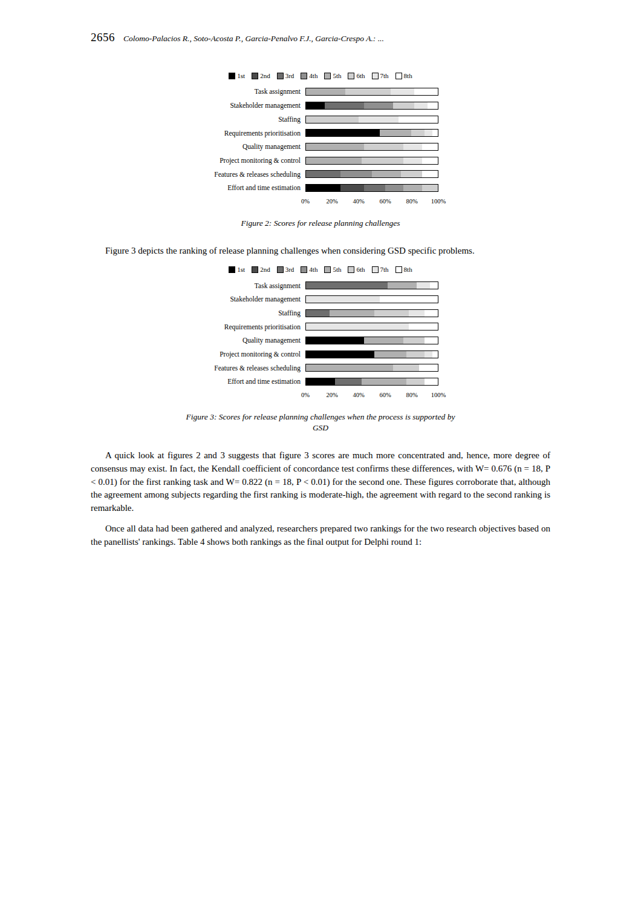2656
Colomo-Palacios R., Soto-Acosta P., Garcia-Penalvo F.J., Garcia-Crespo A.: ...
1st 2nd 3rd 4th 5th 6th 7th 8th
Task assignment
Stakeholder management
Staffing
Requirements prioritisation
Quality management
Project monitoring & control
Features & releases scheduling
Effort and time estimation
0% 20% 40% 60% 80% 100%
Figure 2: Scores for release planning challenges
Figure 3 depicts the ranking of release planning challenges when considering GSD specific problems.
1st 2nd 3rd 4th 5th 6th 7th 8th
Task assignment
Stakeholder management
Staffing
Requirements prioritisation
Quality management
Project monitoring & control
Features & releases scheduling
Effort and time estimation
0% 20% 40% 60% 80% 100%
Figure 3: Scores for release planning challenges when the process is supported by
GSD
A quick look at figures 2 and 3 suggests that figure 3 scores are much more concentrated and, hence, more degree of consensus may exist. In fact, the Kendall coefficient of concordance test confirms these differences, with W= 0.676 (n = 18, P < 0.01) for the first ranking task and W= 0.822 (n = 18, P < 0.01) for the second one. These figures corroborate that, although the agreement among subjects regarding the first ranking is moderate-high, the agreement with regard to the second ranking is remarkable.
Once all data had been gathered and analyzed, researchers prepared two rankings for the two research objectives based on the panellists' rankings. Table 4 shows both rankings as the final output for Delphi round 1: